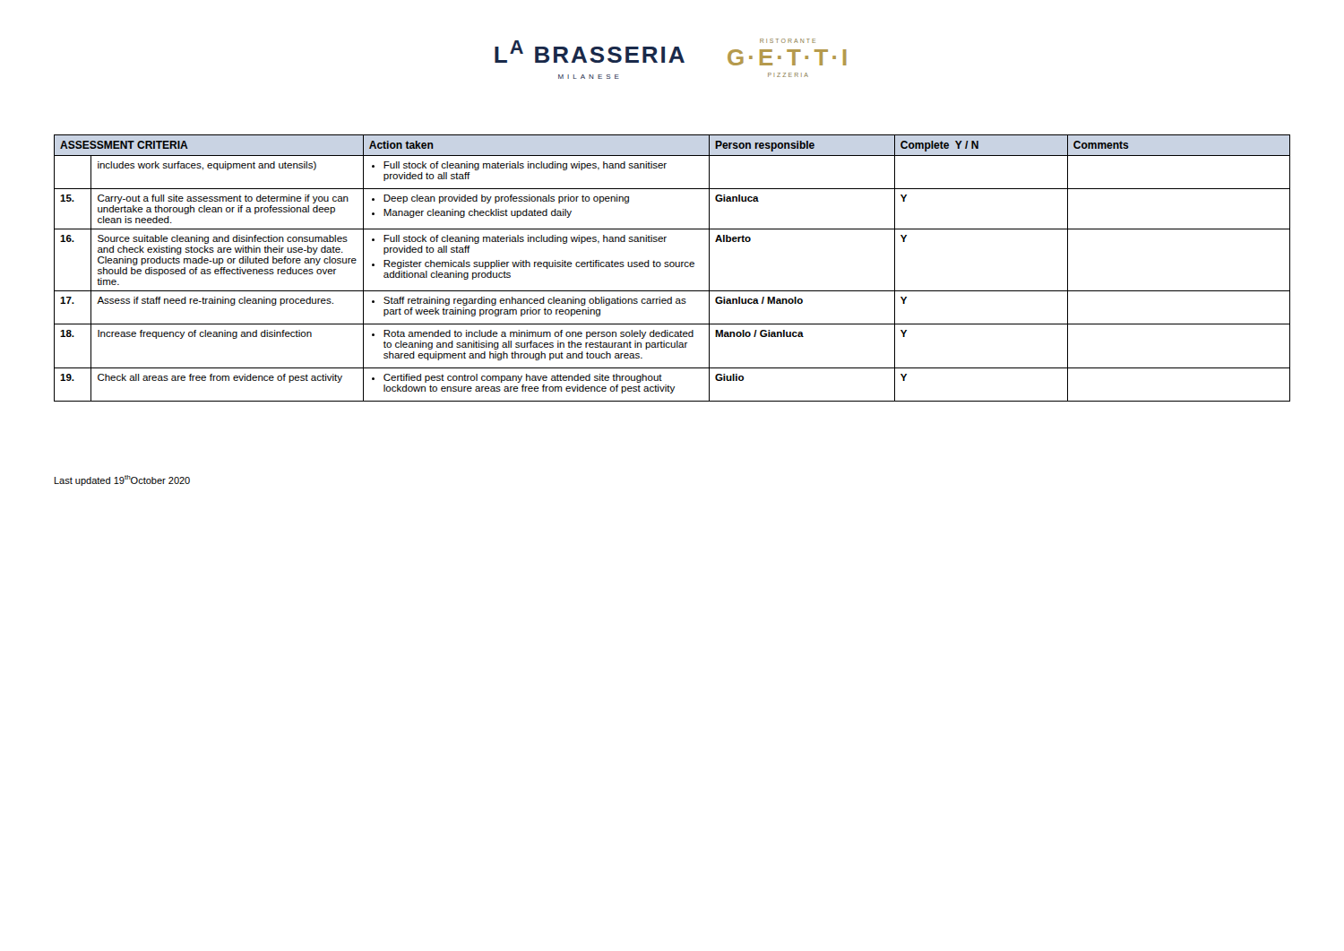LA BRASSERIA
MILANESE
RISTORANTE
G·E·T·T·I
PIZZERIA
| ASSESSMENT CRITERIA | Action taken | Person responsible | Complete Y / N | Comments |
| --- | --- | --- | --- | --- |
| | includes work surfaces, equipment and utensils) | Full stock of cleaning materials including wipes, hand sanitiser provided to all staff | | | |
| 15. | Carry-out a full site assessment to determine if you can undertake a thorough clean or if a professional deep clean is needed. | Deep clean provided by professionals prior to opening Manager cleaning checklist updated daily | Gianluca | Y | |
| 16. | Source suitable cleaning and disinfection consumables and check existing stocks are within their use-by date. Cleaning products made-up or diluted before any closure should be disposed of as effectiveness reduces over time. | Full stock of cleaning materials including wipes, hand sanitiser provided to all staff Register chemicals supplier with requisite certificates used to source additional cleaning products | Alberto | Y | |
| 17. | Assess if staff need re-training cleaning procedures. | Staff retraining regarding enhanced cleaning obligations carried as part of week training program prior to reopening | Gianluca / Manolo | Y | |
| 18. | Increase frequency of cleaning and disinfection | Rota amended to include a minimum of one person solely dedicated to cleaning and sanitising all surfaces in the restaurant in particular shared equipment and high through put and touch areas. | Manolo / Gianluca | Y | |
| 19. | Check all areas are free from evidence of pest activity | Certified pest control company have attended site throughout lockdown to ensure areas are free from evidence of pest activity | Giulio | Y | |
Last updated 19thOctober 2020